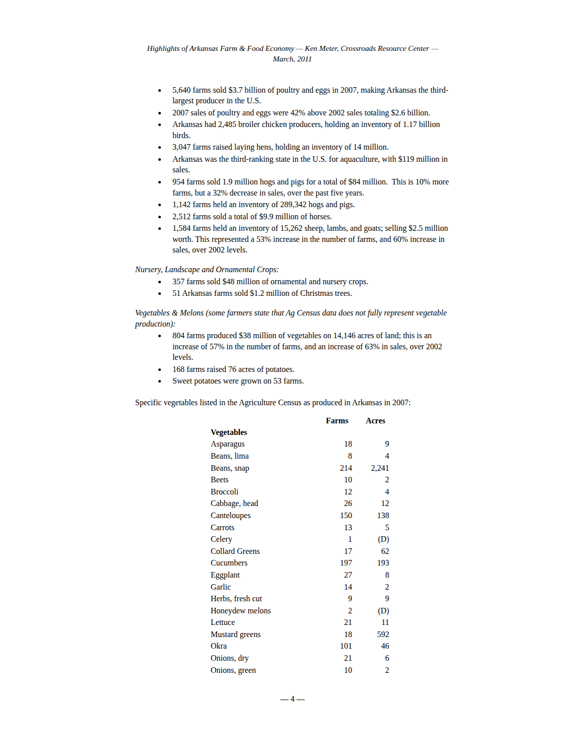Highlights of Arkansas Farm & Food Economy — Ken Meter, Crossroads Resource Center — March, 2011
5,640 farms sold $3.7 billion of poultry and eggs in 2007, making Arkansas the third-largest producer in the U.S.
2007 sales of poultry and eggs were 42% above 2002 sales totaling $2.6 billion.
Arkansas had 2,485 broiler chicken producers, holding an inventory of 1.17 billion birds.
3,047 farms raised laying hens, holding an inventory of 14 million.
Arkansas was the third-ranking state in the U.S. for aquaculture, with $119 million in sales.
954 farms sold 1.9 million hogs and pigs for a total of $84 million. This is 10% more farms, but a 32% decrease in sales, over the past five years.
1,142 farms held an inventory of 289,342 hogs and pigs.
2,512 farms sold a total of $9.9 million of horses.
1,584 farms held an inventory of 15,262 sheep, lambs, and goats; selling $2.5 million worth. This represented a 53% increase in the number of farms, and 60% increase in sales, over 2002 levels.
Nursery, Landscape and Ornamental Crops:
357 farms sold $48 million of ornamental and nursery crops.
51 Arkansas farms sold $1.2 million of Christmas trees.
Vegetables & Melons (some farmers state that Ag Census data does not fully represent vegetable production):
804 farms produced $38 million of vegetables on 14,146 acres of land; this is an increase of 57% in the number of farms, and an increase of 63% in sales, over 2002 levels.
168 farms raised 76 acres of potatoes.
Sweet potatoes were grown on 53 farms.
Specific vegetables listed in the Agriculture Census as produced in Arkansas in 2007:
| | Farms | Acres |
| --- | --- | --- |
| Vegetables | | |
| Asparagus | 18 | 9 |
| Beans, lima | 8 | 4 |
| Beans, snap | 214 | 2,241 |
| Beets | 10 | 2 |
| Broccoli | 12 | 4 |
| Cabbage, head | 26 | 12 |
| Canteloupes | 150 | 138 |
| Carrots | 13 | 5 |
| Celery | 1 | (D) |
| Collard Greens | 17 | 62 |
| Cucumbers | 197 | 193 |
| Eggplant | 27 | 8 |
| Garlic | 14 | 2 |
| Herbs, fresh cut | 9 | 9 |
| Honeydew melons | 2 | (D) |
| Lettuce | 21 | 11 |
| Mustard greens | 18 | 592 |
| Okra | 101 | 46 |
| Onions, dry | 21 | 6 |
| Onions, green | 10 | 2 |
— 4 —